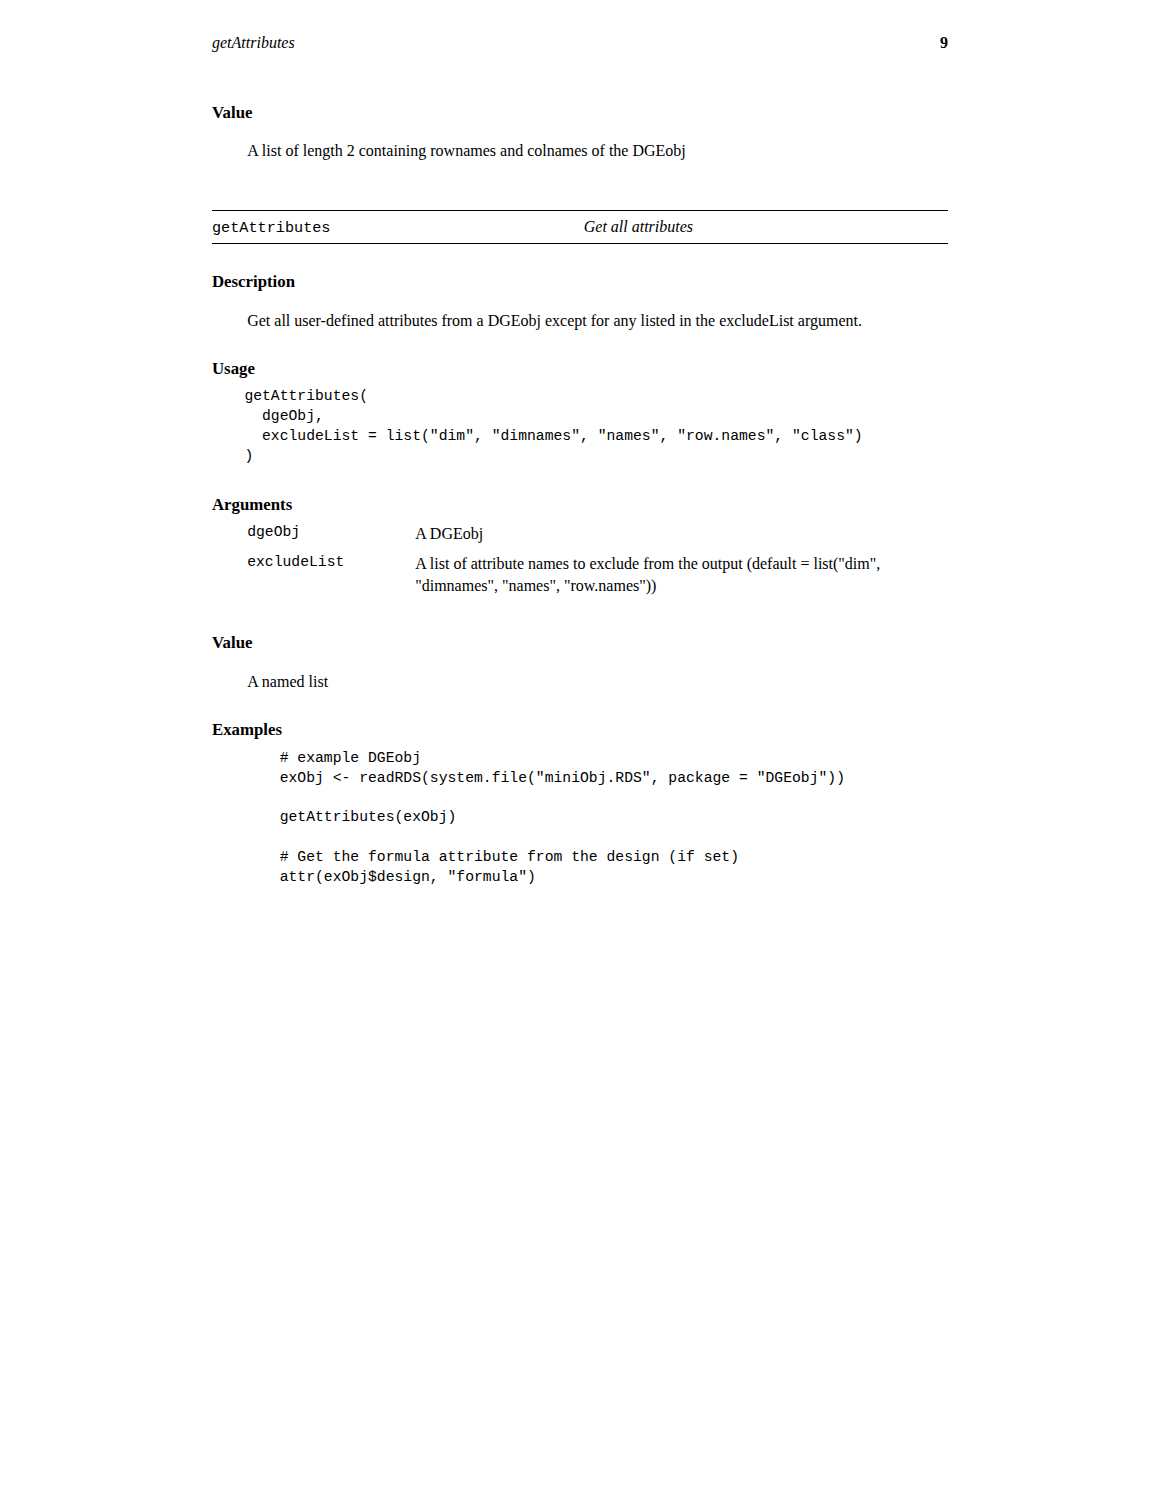getAttributes 9
Value
A list of length 2 containing rownames and colnames of the DGEobj
getAttributes Get all attributes
Description
Get all user-defined attributes from a DGEobj except for any listed in the excludeList argument.
Usage
getAttributes(
  dgeObj,
  excludeList = list("dim", "dimnames", "names", "row.names", "class")
)
Arguments
dgeObj
A DGEobj
excludeList
A list of attribute names to exclude from the output (default = list("dim", "dimnames", "names", "row.names"))
Value
A named list
Examples
    # example DGEobj
    exObj <- readRDS(system.file("miniObj.RDS", package = "DGEobj"))

    getAttributes(exObj)

    # Get the formula attribute from the design (if set)
    attr(exObj$design, "formula")